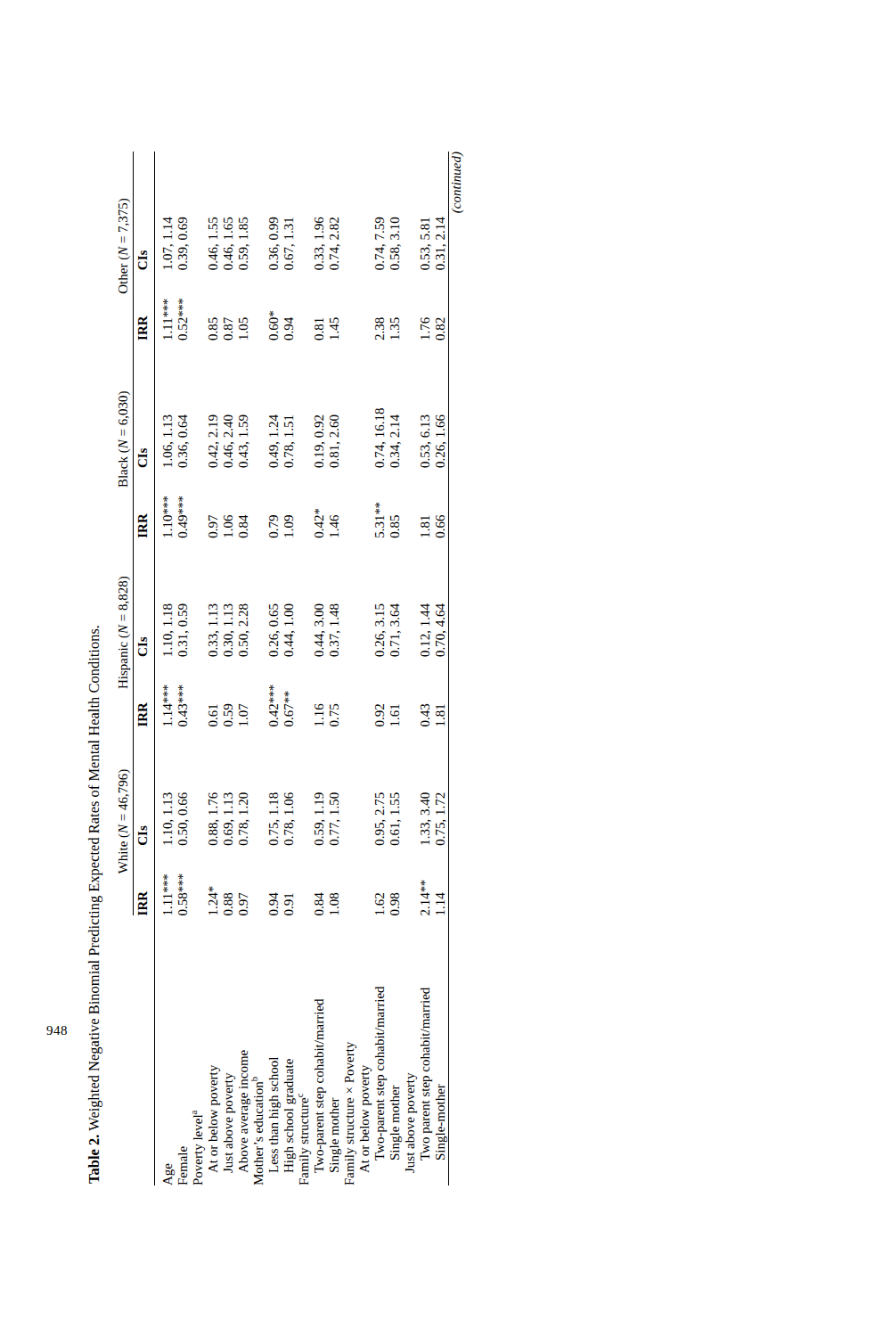948
Table 2. Weighted Negative Binomial Predicting Expected Rates of Mental Health Conditions.
| | White ( N = 46,796) | Hispanic ( N = 8,828) | Black ( N = 6,030) | Other ( N = 7,375) |
| | IRR | CIs | IRR | CIs | IRR | CIs | IRR | CIs |
| Age | 1.11 *** | 1.10, 1.13 | 1.14 *** | 1.10, 1.18 | 1.10 *** | 1.06, 1.13 | 1.11 *** | 1.07, 1.14 |
| Female | 0.58 *** | 0.50, 0.66 | 0.43 *** | 0.31, 0.59 | 0.49 *** | 0.36, 0.64 | 0.52 *** | 0.39, 0.69 |
| Poverty level a | | | | | | | | |
| At or below poverty | 1.24 * | 0.88, 1.76 | 0.61 | 0.33, 1.13 | 0.97 | 0.42, 2.19 | 0.85 | 0.46, 1.55 |
| Just above poverty | 0.88 | 0.69, 1.13 | 0.59 | 0.30, 1.13 | 1.06 | 0.46, 2.40 | 0.87 | 0.46, 1.65 |
| Above average income | 0.97 | 0.78, 1.20 | 1.07 | 0.50, 2.28 | 0.84 | 0.43, 1.59 | 1.05 | 0.59, 1.85 |
| Mother’s education b | | | | | | | | |
| Less than high school | 0.94 | 0.75, 1.18 | 0.42 *** | 0.26, 0.65 | 0.79 | 0.49, 1.24 | 0.60 * | 0.36, 0.99 |
| High school graduate | 0.91 | 0.78, 1.06 | 0.67 ** | 0.44, 1.00 | 1.09 | 0.78, 1.51 | 0.94 | 0.67, 1.31 |
| Family structure c | | | | | | | | |
| Two-parent step cohabit/married | 0.84 | 0.59, 1.19 | 1.16 | 0.44, 3.00 | 0.42 * | 0.19, 0.92 | 0.81 | 0.33, 1.96 |
| Single mother | 1.08 | 0.77, 1.50 | 0.75 | 0.37, 1.48 | 1.46 | 0.81, 2.60 | 1.45 | 0.74, 2.82 |
| Family structure × Poverty | | | | | | | | |
| At or below poverty | | | | | | | | |
| Two-parent step cohabit/married | 1.62 | 0.95, 2.75 | 0.92 | 0.26, 3.15 | 5.31 ** | 0.74, 16.18 | 2.38 | 0.74, 7.59 |
| Single mother | 0.98 | 0.61, 1.55 | 1.61 | 0.71, 3.64 | 0.85 | 0.34, 2.14 | 1.35 | 0.58, 3.10 |
| Just above poverty | | | | | | | | |
| Two parent step cohabit/married | 2.14 ** | 1.33, 3.40 | 0.43 | 0.12, 1.44 | 1.81 | 0.53, 6.13 | 1.76 | 0.53, 5.81 |
| Single-mother | 1.14 | 0.75, 1.72 | 1.81 | 0.70, 4.64 | 0.66 | 0.26, 1.66 | 0.82 | 0.31, 2.14 |
| (continued) |